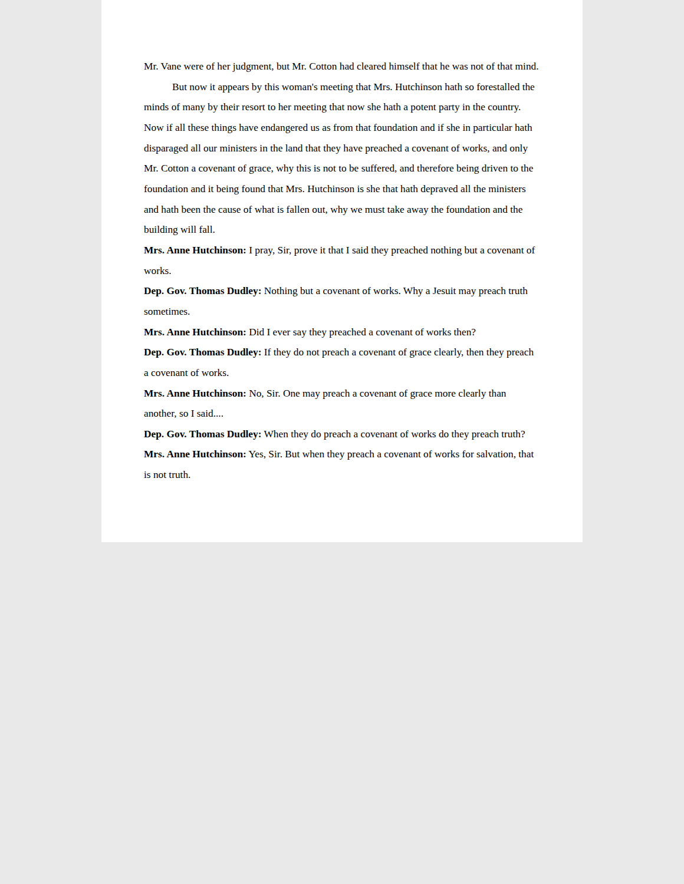Mr. Vane were of her judgment, but Mr. Cotton had cleared himself that he was not of that mind.
But now it appears by this woman's meeting that Mrs. Hutchinson hath so forestalled the minds of many by their resort to her meeting that now she hath a potent party in the country. Now if all these things have endangered us as from that foundation and if she in particular hath disparaged all our ministers in the land that they have preached a covenant of works, and only Mr. Cotton a covenant of grace, why this is not to be suffered, and therefore being driven to the foundation and it being found that Mrs. Hutchinson is she that hath depraved all the ministers and hath been the cause of what is fallen out, why we must take away the foundation and the building will fall.
Mrs. Anne Hutchinson: I pray, Sir, prove it that I said they preached nothing but a covenant of works.
Dep. Gov. Thomas Dudley: Nothing but a covenant of works. Why a Jesuit may preach truth sometimes.
Mrs. Anne Hutchinson: Did I ever say they preached a covenant of works then?
Dep. Gov. Thomas Dudley: If they do not preach a covenant of grace clearly, then they preach a covenant of works.
Mrs. Anne Hutchinson: No, Sir. One may preach a covenant of grace more clearly than another, so I said....
Dep. Gov. Thomas Dudley: When they do preach a covenant of works do they preach truth?
Mrs. Anne Hutchinson: Yes, Sir. But when they preach a covenant of works for salvation, that is not truth.